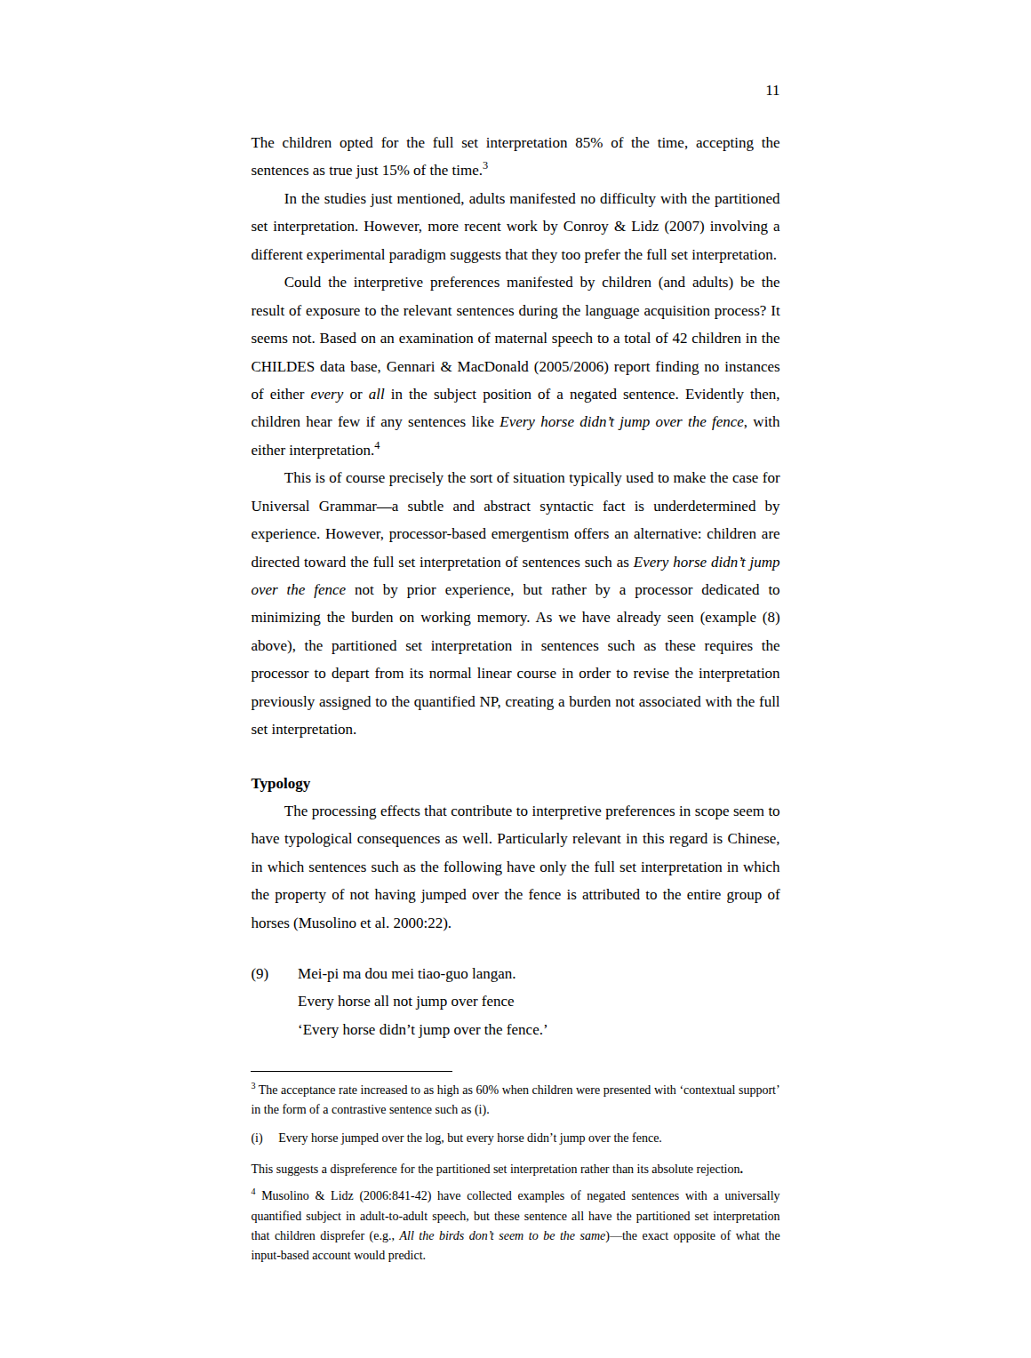11
The children opted for the full set interpretation 85% of the time, accepting the sentences as true just 15% of the time.3
In the studies just mentioned, adults manifested no difficulty with the partitioned set interpretation. However, more recent work by Conroy & Lidz (2007) involving a different experimental paradigm suggests that they too prefer the full set interpretation.
Could the interpretive preferences manifested by children (and adults) be the result of exposure to the relevant sentences during the language acquisition process? It seems not. Based on an examination of maternal speech to a total of 42 children in the CHILDES data base, Gennari & MacDonald (2005/2006) report finding no instances of either every or all in the subject position of a negated sentence. Evidently then, children hear few if any sentences like Every horse didn’t jump over the fence, with either interpretation.4
This is of course precisely the sort of situation typically used to make the case for Universal Grammar—a subtle and abstract syntactic fact is underdetermined by experience. However, processor-based emergentism offers an alternative: children are directed toward the full set interpretation of sentences such as Every horse didn’t jump over the fence not by prior experience, but rather by a processor dedicated to minimizing the burden on working memory. As we have already seen (example (8) above), the partitioned set interpretation in sentences such as these requires the processor to depart from its normal linear course in order to revise the interpretation previously assigned to the quantified NP, creating a burden not associated with the full set interpretation.
Typology
The processing effects that contribute to interpretive preferences in scope seem to have typological consequences as well. Particularly relevant in this regard is Chinese, in which sentences such as the following have only the full set interpretation in which the property of not having jumped over the fence is attributed to the entire group of horses (Musolino et al. 2000:22).
(9)
Mei-pi ma dou mei tiao-guo langan.
Every horse all not jump over fence
‘Every horse didn’t jump over the fence.’
3 The acceptance rate increased to as high as 60% when children were presented with ‘contextual support’ in the form of a contrastive sentence such as (i).
(i)
Every horse jumped over the log, but every horse didn’t jump over the fence.
This suggests a dispreference for the partitioned set interpretation rather than its absolute rejection.
4 Musolino & Lidz (2006:841-42) have collected examples of negated sentences with a universally quantified subject in adult-to-adult speech, but these sentence all have the partitioned set interpretation that children disprefer (e.g., All the birds don’t seem to be the same)—the exact opposite of what the input-based account would predict.